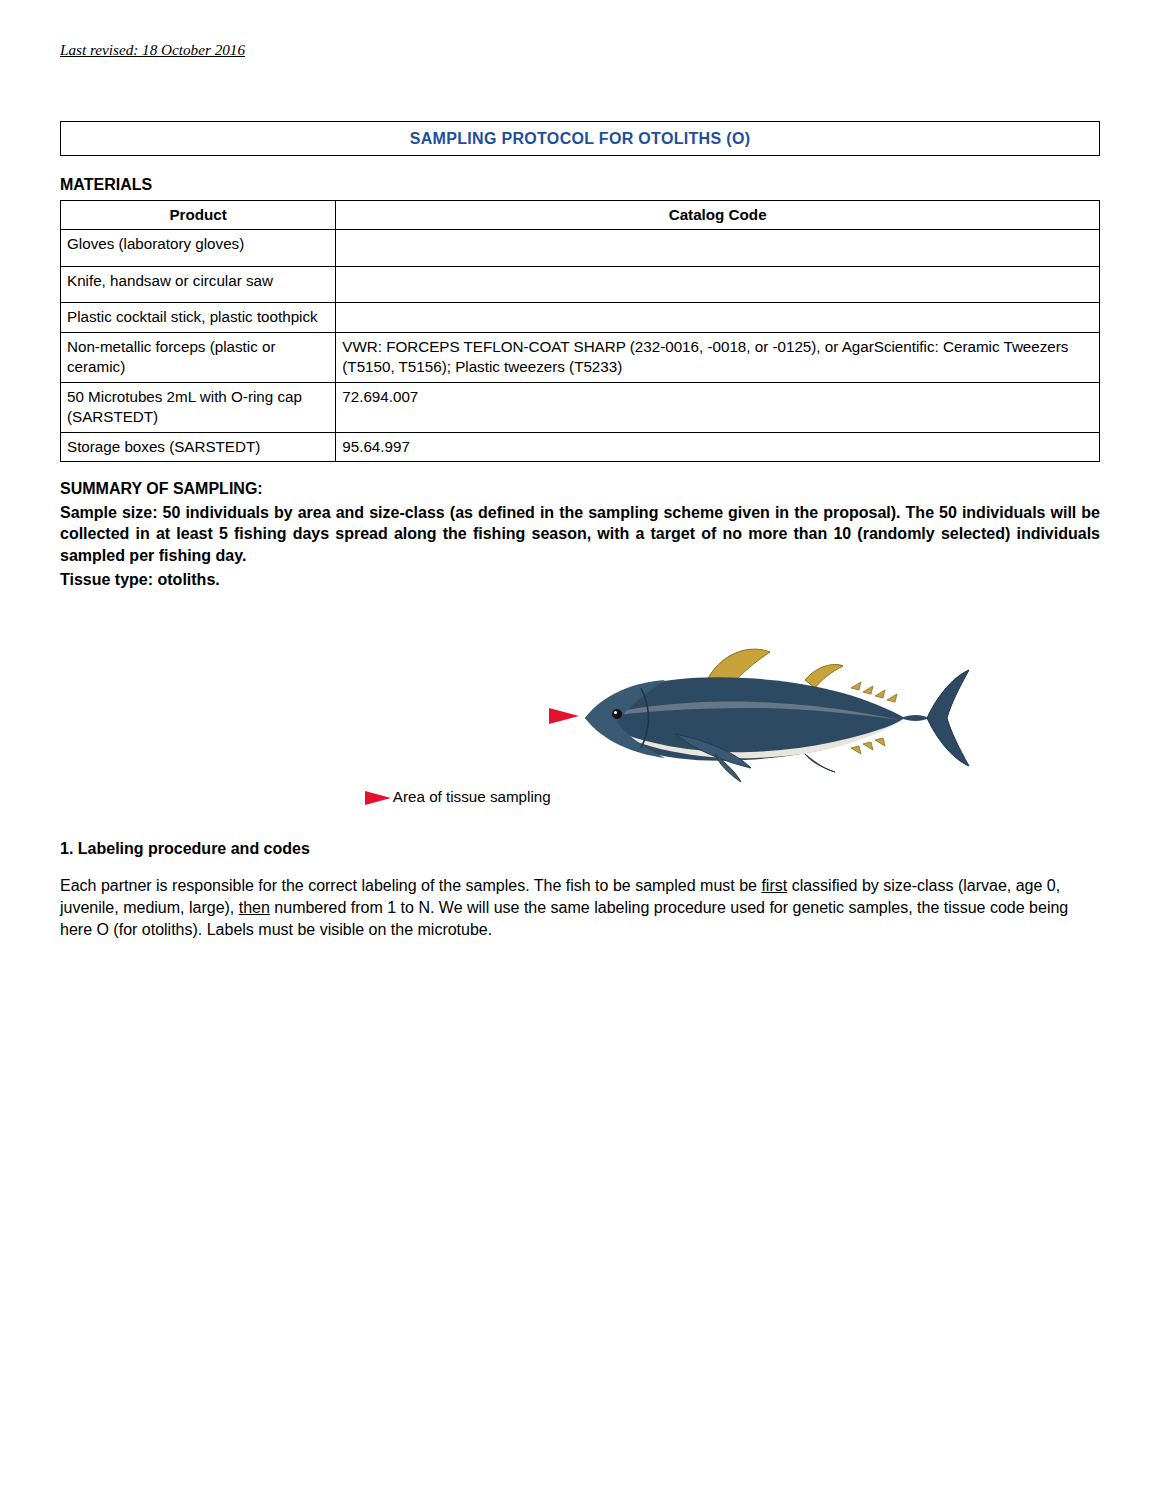Last revised: 18 October 2016
SAMPLING PROTOCOL FOR OTOLITHS (O)
MATERIALS
| Product | Catalog Code |
| --- | --- |
| Gloves (laboratory gloves) | |
| Knife, handsaw or circular saw | |
| Plastic cocktail stick, plastic toothpick | |
| Non-metallic forceps (plastic or ceramic) | VWR: FORCEPS TEFLON-COAT SHARP (232-0016, -0018, or -0125), or AgarScientific: Ceramic Tweezers (T5150, T5156); Plastic tweezers (T5233) |
| 50 Microtubes 2mL with O-ring cap (SARSTEDT) | 72.694.007 |
| Storage boxes (SARSTEDT) | 95.64.997 |
SUMMARY OF SAMPLING:
Sample size: 50 individuals by area and size-class (as defined in the sampling scheme given in the proposal). The 50 individuals will be collected in at least 5 fishing days spread along the fishing season, with a target of no more than 10 (randomly selected) individuals sampled per fishing day.
Tissue type: otoliths.
Area of tissue sampling
1. Labeling procedure and codes
Each partner is responsible for the correct labeling of the samples. The fish to be sampled must be first classified by size-class (larvae, age 0, juvenile, medium, large), then numbered from 1 to N. We will use the same labeling procedure used for genetic samples, the tissue code being here O (for otoliths). Labels must be visible on the microtube.